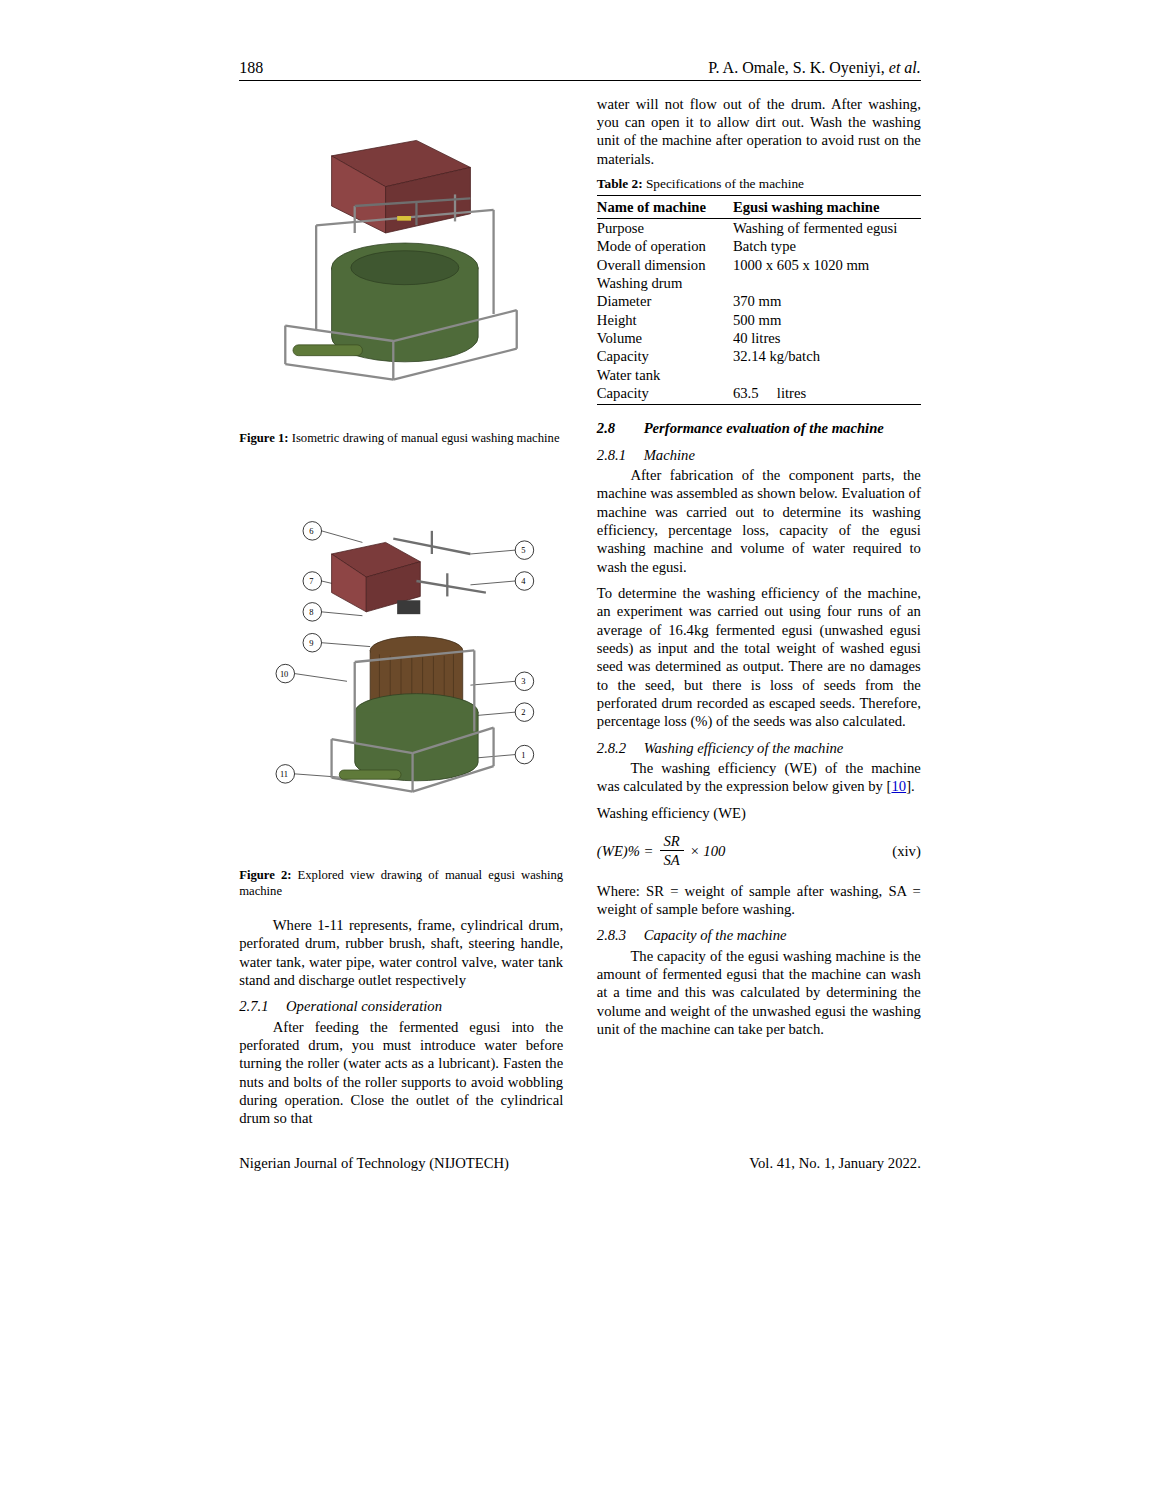188
P. A. Omale, S. K. Oyeniyi, et al.
Figure 1: Isometric drawing of manual egusi washing machine
6 5 4 7 8 9 10 3 2 1 11
Figure 2: Explored view drawing of manual egusi washing machine
Where 1-11 represents, frame, cylindrical drum, perforated drum, rubber brush, shaft, steering handle, water tank, water pipe, water control valve, water tank stand and discharge outlet respectively
2.7.1 Operational consideration
After feeding the fermented egusi into the perforated drum, you must introduce water before turning the roller (water acts as a lubricant). Fasten the nuts and bolts of the roller supports to avoid wobbling during operation. Close the outlet of the cylindrical drum so that
water will not flow out of the drum. After washing, you can open it to allow dirt out. Wash the washing unit of the machine after operation to avoid rust on the materials.
Table 2: Specifications of the machine
| Name of machine | Egusi washing machine |
| --- | --- |
| Purpose | Washing of fermented egusi |
| Mode of operation | Batch type |
| Overall dimension | 1000 x 605 x 1020 mm |
| Washing drum | |
| Diameter | 370 mm |
| Height | 500 mm |
| Volume | 40 litres |
| Capacity | 32.14 kg/batch |
| Water tank | |
| Capacity | 63.5 litres |
2.8 Performance evaluation of the machine
2.8.1 Machine
After fabrication of the component parts, the machine was assembled as shown below. Evaluation of machine was carried out to determine its washing efficiency, percentage loss, capacity of the egusi washing machine and volume of water required to wash the egusi.
To determine the washing efficiency of the machine, an experiment was carried out using four runs of an average of 16.4kg fermented egusi (unwashed egusi seeds) as input and the total weight of washed egusi seed was determined as output. There are no damages to the seed, but there is loss of seeds from the perforated drum recorded as escaped seeds. Therefore, percentage loss (%) of the seeds was also calculated.
2.8.2 Washing efficiency of the machine
The washing efficiency (WE) of the machine was calculated by the expression below given by [10].
Washing efficiency (WE)
(WE)% = SR SA × 100
(xiv)
Where: SR = weight of sample after washing, SA = weight of sample before washing.
2.8.3 Capacity of the machine
The capacity of the egusi washing machine is the amount of fermented egusi that the machine can wash at a time and this was calculated by determining the volume and weight of the unwashed egusi the washing unit of the machine can take per batch.
Nigerian Journal of Technology (NIJOTECH)
Vol. 41, No. 1, January 2022.